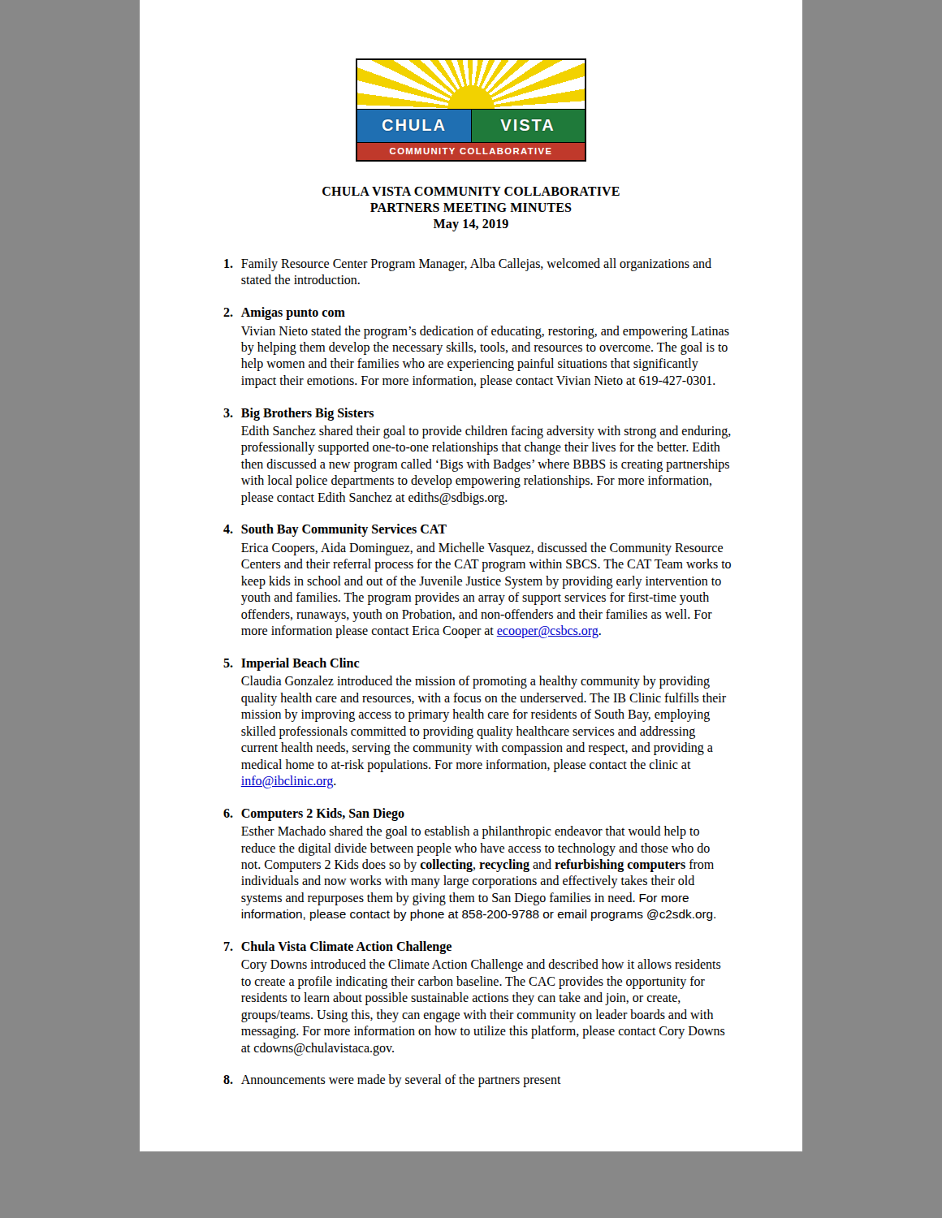CHULA
VISTA
COMMUNITY COLLABORATIVE
CHULA VISTA COMMUNITY COLLABORATIVE PARTNERS MEETING MINUTES May 14, 2019
Family Resource Center Program Manager, Alba Callejas, welcomed all organizations and stated the introduction.
Amigas punto com
Vivian Nieto stated the program’s dedication of educating, restoring, and empowering Latinas by helping them develop the necessary skills, tools, and resources to overcome. The goal is to help women and their families who are experiencing painful situations that significantly impact their emotions. For more information, please contact Vivian Nieto at 619-427-0301.
Big Brothers Big Sisters
Edith Sanchez shared their goal to provide children facing adversity with strong and enduring, professionally supported one-to-one relationships that change their lives for the better. Edith then discussed a new program called ‘Bigs with Badges’ where BBBS is creating partnerships with local police departments to develop empowering relationships. For more information, please contact Edith Sanchez at ediths@sdbigs.org.
South Bay Community Services CAT
Erica Coopers, Aida Dominguez, and Michelle Vasquez, discussed the Community Resource Centers and their referral process for the CAT program within SBCS. The CAT Team works to keep kids in school and out of the Juvenile Justice System by providing early intervention to youth and families. The program provides an array of support services for first-time youth offenders, runaways, youth on Probation, and non-offenders and their families as well. For more information please contact Erica Cooper at ecooper@csbcs.org.
Imperial Beach Clinc
Claudia Gonzalez introduced the mission of promoting a healthy community by providing quality health care and resources, with a focus on the underserved. The IB Clinic fulfills their mission by improving access to primary health care for residents of South Bay, employing skilled professionals committed to providing quality healthcare services and addressing current health needs, serving the community with compassion and respect, and providing a medical home to at-risk populations. For more information, please contact the clinic at info@ibclinic.org.
Computers 2 Kids, San Diego
Esther Machado shared the goal to establish a philanthropic endeavor that would help to reduce the digital divide between people who have access to technology and those who do not. Computers 2 Kids does so by collecting, recycling and refurbishing computers from individuals and now works with many large corporations and effectively takes their old systems and repurposes them by giving them to San Diego families in need. For more information, please contact by phone at 858-200-9788 or email programs @c2sdk.org.
Chula Vista Climate Action Challenge
Cory Downs introduced the Climate Action Challenge and described how it allows residents to create a profile indicating their carbon baseline. The CAC provides the opportunity for residents to learn about possible sustainable actions they can take and join, or create, groups/teams. Using this, they can engage with their community on leader boards and with messaging. For more information on how to utilize this platform, please contact Cory Downs at cdowns@chulavistaca.gov.
Announcements were made by several of the partners present